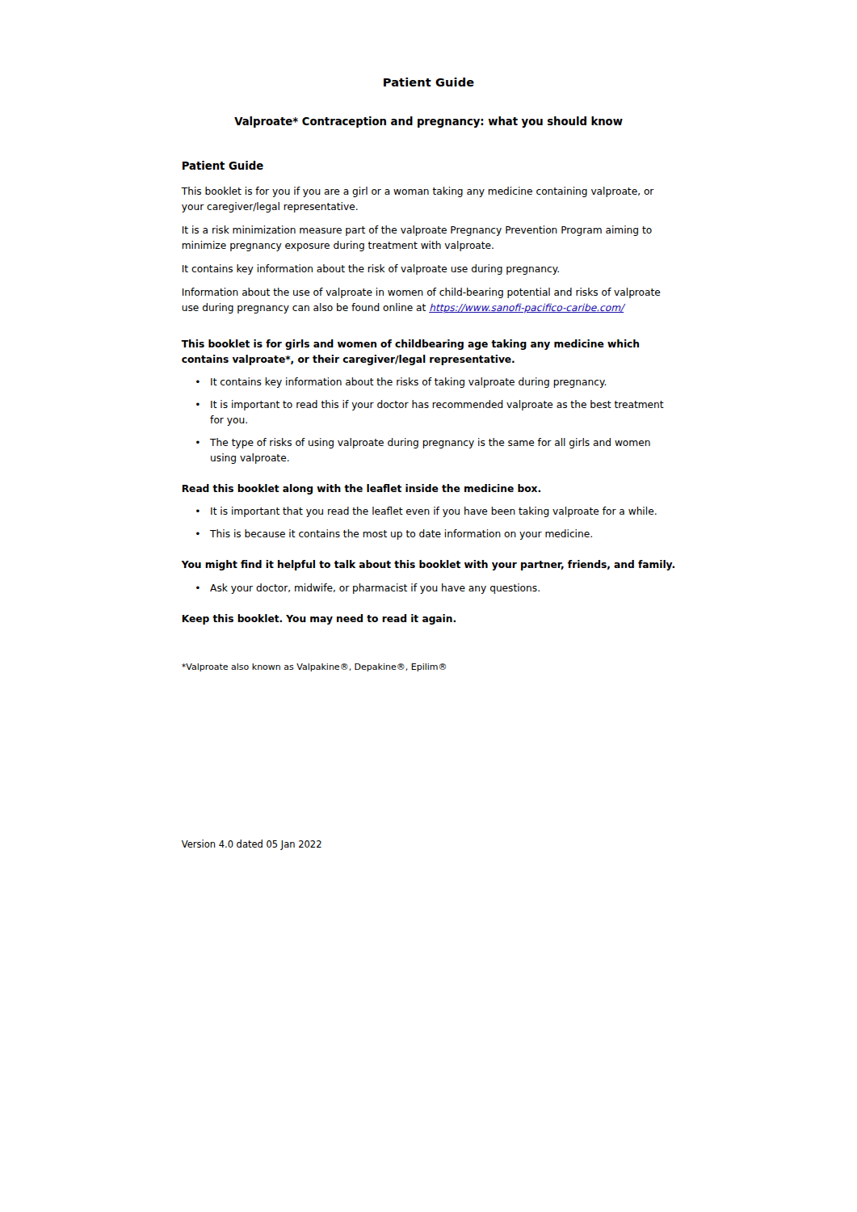Patient Guide
Valproate* Contraception and pregnancy: what you should know
Patient Guide
This booklet is for you if you are a girl or a woman taking any medicine containing valproate, or your caregiver/legal representative.
It is a risk minimization measure part of the valproate Pregnancy Prevention Program aiming to minimize pregnancy exposure during treatment with valproate.
It contains key information about the risk of valproate use during pregnancy.
Information about the use of valproate in women of child-bearing potential and risks of valproate use during pregnancy can also be found online at https://www.sanofi-pacifico-caribe.com/
This booklet is for girls and women of childbearing age taking any medicine which contains valproate*, or their caregiver/legal representative.
It contains key information about the risks of taking valproate during pregnancy.
It is important to read this if your doctor has recommended valproate as the best treatment for you.
The type of risks of using valproate during pregnancy is the same for all girls and women using valproate.
Read this booklet along with the leaflet inside the medicine box.
It is important that you read the leaflet even if you have been taking valproate for a while.
This is because it contains the most up to date information on your medicine.
You might find it helpful to talk about this booklet with your partner, friends, and family.
Ask your doctor, midwife, or pharmacist if you have any questions.
Keep this booklet. You may need to read it again.
*Valproate also known as Valpakine®, Depakine®, Epilim®
Version 4.0 dated 05 Jan 2022